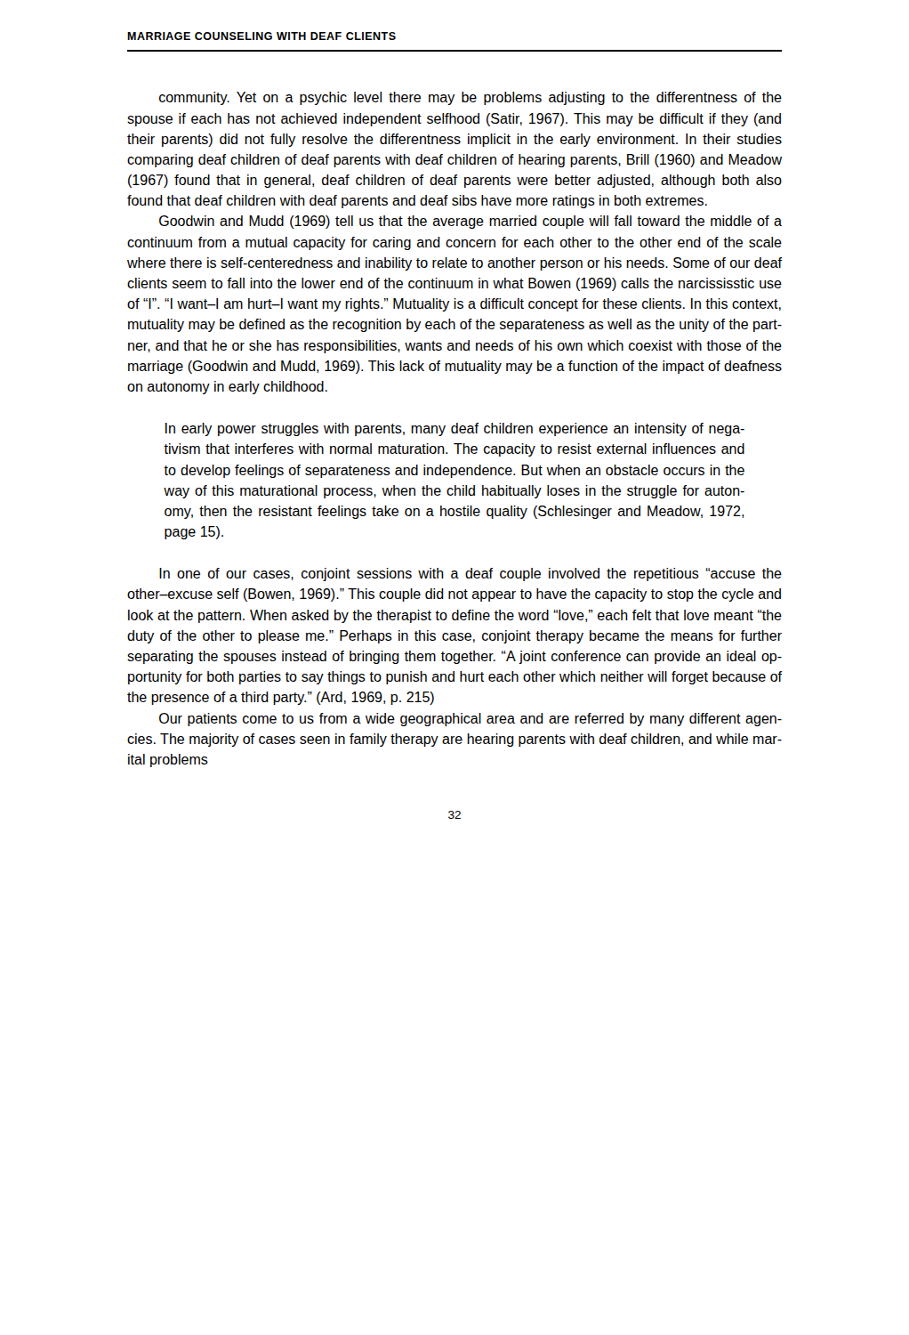Marriage Counseling with Deaf Clients
community. Yet on a psychic level there may be problems adjusting to the differentness of the spouse if each has not achieved independent selfhood (Satir, 1967). This may be difficult if they (and their parents) did not fully resolve the differentness implicit in the early environment. In their studies comparing deaf children of deaf parents with deaf children of hearing parents, Brill (1960) and Meadow (1967) found that in general, deaf children of deaf parents were better adjusted, although both also found that deaf children with deaf parents and deaf sibs have more ratings in both extremes.
Goodwin and Mudd (1969) tell us that the average married couple will fall toward the middle of a continuum from a mutual capacity for caring and concern for each other to the other end of the scale where there is self-centeredness and inability to relate to another person or his needs. Some of our deaf clients seem to fall into the lower end of the continuum in what Bowen (1969) calls the narcississtic use of “I”. “I want–I am hurt–I want my rights.” Mutuality is a difficult concept for these clients. In this context, mutuality may be defined as the recognition by each of the separateness as well as the unity of the partner, and that he or she has responsibilities, wants and needs of his own which coexist with those of the marriage (Goodwin and Mudd, 1969). This lack of mutuality may be a function of the impact of deafness on autonomy in early childhood.
In early power struggles with parents, many deaf children experience an intensity of negativism that interferes with normal maturation. The capacity to resist external influences and to develop feelings of separateness and independence. But when an obstacle occurs in the way of this maturational process, when the child habitually loses in the struggle for autonomy, then the resistant feelings take on a hostile quality (Schlesinger and Meadow, 1972, page 15).
In one of our cases, conjoint sessions with a deaf couple involved the repetitious “accuse the other–excuse self (Bowen, 1969).” This couple did not appear to have the capacity to stop the cycle and look at the pattern. When asked by the therapist to define the word “love,” each felt that love meant “the duty of the other to please me.” Perhaps in this case, conjoint therapy became the means for further separating the spouses instead of bringing them together. “A joint conference can provide an ideal opportunity for both parties to say things to punish and hurt each other which neither will forget because of the presence of a third party.” (Ard, 1969, p. 215)
Our patients come to us from a wide geographical area and are referred by many different agencies. The majority of cases seen in family therapy are hearing parents with deaf children, and while marital problems
32